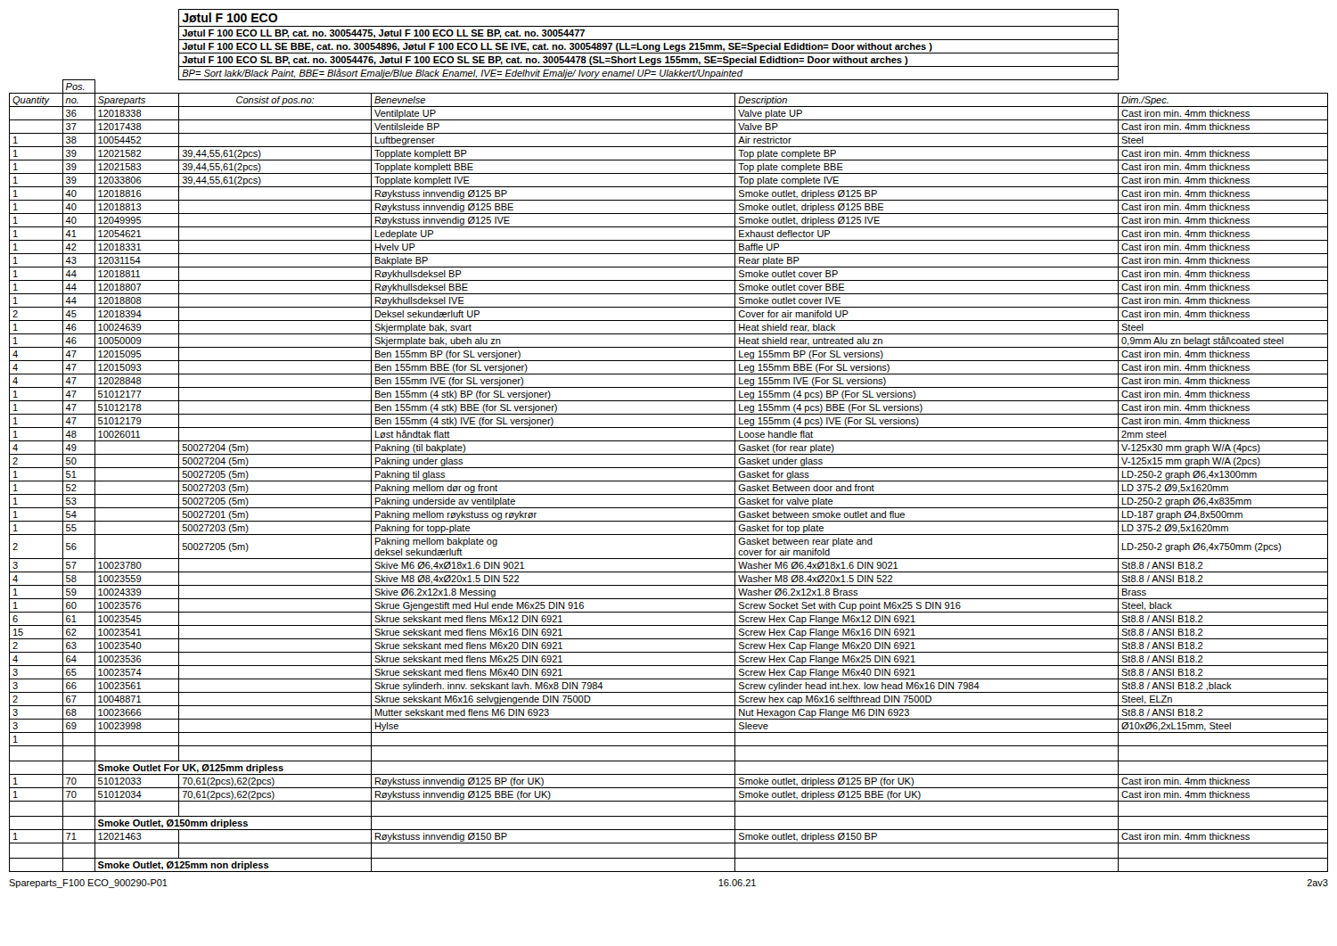| | Jøtul F 100 ECO | |
| | Jøtul F 100 ECO LL BP, cat. no. 30054475, Jøtul F 100 ECO LL SE BP, cat. no. 30054477 | |
| | Jøtul F 100 ECO LL SE BBE, cat. no. 30054896, Jøtul F 100 ECO LL SE IVE, cat. no. 30054897 (LL=Long Legs 215mm, SE=Special Edidtion= Door without arches ) | |
| | Jøtul F 100 ECO SL BP, cat. no. 30054476, Jøtul F 100 ECO SL SE BP, cat. no. 30054478 (SL=Short Legs 155mm, SE=Special Edidtion= Door without arches ) | |
| | BP= Sort lakk/Black Paint, BBE= Blåsort Emalje/Blue Black Enamel, IVE= Edelhvit Emalje/ Ivory enamel UP= Ulakkert/Unpainted | |
| | Pos. | | | | | |
| Quantity | no. | Spareparts | Consist of pos.no: | Benevnelse | Description | Dim./Spec. |
| | 36 | 12018338 | | Ventilplate UP | Valve plate UP | Cast iron min. 4mm thickness |
| | 37 | 12017438 | | Ventilsleide BP | Valve BP | Cast iron min. 4mm thickness |
| 1 | 38 | 10054452 | | Luftbegrenser | Air restrictor | Steel |
| 1 | 39 | 12021582 | 39,44,55,61(2pcs) | Topplate komplett BP | Top plate complete BP | Cast iron min. 4mm thickness |
| 1 | 39 | 12021583 | 39,44,55,61(2pcs) | Topplate komplett BBE | Top plate complete BBE | Cast iron min. 4mm thickness |
| 1 | 39 | 12033806 | 39,44,55,61(2pcs) | Topplate komplett IVE | Top plate complete IVE | Cast iron min. 4mm thickness |
| 1 | 40 | 12018816 | | Røykstuss innvendig Ø125 BP | Smoke outlet, dripless Ø125 BP | Cast iron min. 4mm thickness |
| 1 | 40 | 12018813 | | Røykstuss innvendig Ø125 BBE | Smoke outlet, dripless Ø125 BBE | Cast iron min. 4mm thickness |
| 1 | 40 | 12049995 | | Røykstuss innvendig Ø125 IVE | Smoke outlet, dripless Ø125 IVE | Cast iron min. 4mm thickness |
| 1 | 41 | 12054621 | | Ledeplate UP | Exhaust deflector UP | Cast iron min. 4mm thickness |
| 1 | 42 | 12018331 | | Hvelv UP | Baffle UP | Cast iron min. 4mm thickness |
| 1 | 43 | 12031154 | | Bakplate BP | Rear plate BP | Cast iron min. 4mm thickness |
| 1 | 44 | 12018811 | | Røykhullsdeksel BP | Smoke outlet cover BP | Cast iron min. 4mm thickness |
| 1 | 44 | 12018807 | | Røykhullsdeksel BBE | Smoke outlet cover BBE | Cast iron min. 4mm thickness |
| 1 | 44 | 12018808 | | Røykhullsdeksel IVE | Smoke outlet cover IVE | Cast iron min. 4mm thickness |
| 2 | 45 | 12018394 | | Deksel sekundærluft UP | Cover for air manifold UP | Cast iron min. 4mm thickness |
| 1 | 46 | 10024639 | | Skjermplate bak, svart | Heat shield rear, black | Steel |
| 1 | 46 | 10050009 | | Skjermplate bak, ubeh alu zn | Heat shield rear, untreated alu zn | 0,9mm Alu zn belagt stål\coated steel |
| 4 | 47 | 12015095 | | Ben 155mm BP (for SL versjoner) | Leg 155mm BP (For SL versions) | Cast iron min. 4mm thickness |
| 4 | 47 | 12015093 | | Ben 155mm BBE (for SL versjoner) | Leg 155mm BBE (For SL versions) | Cast iron min. 4mm thickness |
| 4 | 47 | 12028848 | | Ben 155mm IVE (for SL versjoner) | Leg 155mm IVE (For SL versions) | Cast iron min. 4mm thickness |
| 1 | 47 | 51012177 | | Ben 155mm (4 stk) BP (for SL versjoner) | Leg 155mm (4 pcs) BP (For SL versions) | Cast iron min. 4mm thickness |
| 1 | 47 | 51012178 | | Ben 155mm (4 stk) BBE (for SL versjoner) | Leg 155mm (4 pcs) BBE (For SL versions) | Cast iron min. 4mm thickness |
| 1 | 47 | 51012179 | | Ben 155mm (4 stk) IVE (for SL versjoner) | Leg 155mm (4 pcs) IVE (For SL versions) | Cast iron min. 4mm thickness |
| 1 | 48 | 10026011 | | Løst håndtak flatt | Loose handle flat | 2mm steel |
| 4 | 49 | | 50027204 (5m) | Pakning (til bakplate) | Gasket (for rear plate) | V-125x30 mm graph W/A (4pcs) |
| 2 | 50 | | 50027204 (5m) | Pakning under glass | Gasket under glass | V-125x15 mm graph W/A (2pcs) |
| 1 | 51 | | 50027205 (5m) | Pakning til glass | Gasket for glass | LD-250-2 graph Ø6,4x1300mm |
| 1 | 52 | | 50027203 (5m) | Pakning mellom dør og front | Gasket Between door and front | LD 375-2 Ø9,5x1620mm |
| 1 | 53 | | 50027205 (5m) | Pakning underside av ventilplate | Gasket for valve plate | LD-250-2 graph Ø6,4x835mm |
| 1 | 54 | | 50027201 (5m) | Pakning mellom røykstuss og røykrør | Gasket between smoke outlet and flue | LD-187 graph Ø4,8x500mm |
| 1 | 55 | | 50027203 (5m) | Pakning for topp-plate | Gasket for top plate | LD 375-2 Ø9,5x1620mm |
| 2 | 56 | | 50027205 (5m) | Pakning mellom bakplate og deksel sekundærluft | Gasket between rear plate and cover for air manifold | LD-250-2 graph Ø6,4x750mm (2pcs) |
| 3 | 57 | 10023780 | | Skive M6 Ø6,4xØ18x1.6 DIN 9021 | Washer M6 Ø6.4xØ18x1.6 DIN 9021 | St8.8 / ANSI B18.2 |
| 4 | 58 | 10023559 | | Skive M8 Ø8,4xØ20x1.5 DIN 522 | Washer M8 Ø8.4xØ20x1.5 DIN 522 | St8.8 / ANSI B18.2 |
| 1 | 59 | 10024339 | | Skive Ø6.2x12x1.8 Messing | Washer Ø6.2x12x1.8 Brass | Brass |
| 1 | 60 | 10023576 | | Skrue Gjengestift med Hul ende M6x25 DIN 916 | Screw Socket Set with Cup point M6x25 S DIN 916 | Steel, black |
| 6 | 61 | 10023545 | | Skrue sekskant med flens M6x12 DIN 6921 | Screw Hex Cap Flange M6x12 DIN 6921 | St8.8 / ANSI B18.2 |
| 15 | 62 | 10023541 | | Skrue sekskant med flens M6x16 DIN 6921 | Screw Hex Cap Flange M6x16 DIN 6921 | St8.8 / ANSI B18.2 |
| 2 | 63 | 10023540 | | Skrue sekskant med flens M6x20 DIN 6921 | Screw Hex Cap Flange M6x20 DIN 6921 | St8.8 / ANSI B18.2 |
| 4 | 64 | 10023536 | | Skrue sekskant med flens M6x25 DIN 6921 | Screw Hex Cap Flange M6x25 DIN 6921 | St8.8 / ANSI B18.2 |
| 3 | 65 | 10023574 | | Skrue sekskant med flens M6x40 DIN 6921 | Screw Hex Cap Flange M6x40 DIN 6921 | St8.8 / ANSI B18.2 |
| 3 | 66 | 10023561 | | Skrue sylinderh. innv. sekskant lavh. M6x8 DIN 7984 | Screw cylinder head int.hex. low head M6x16 DIN 7984 | St8.8 / ANSI B18.2 ,black |
| 2 | 67 | 10048871 | | Skrue sekskant M6x16 selvgjengende DIN 7500D | Screw hex cap M6x16 selfthread DIN 7500D | Steel, ELZn |
| 3 | 68 | 10023666 | | Mutter sekskant med flens M6 DIN 6923 | Nut Hexagon Cap Flange M6 DIN 6923 | St8.8 / ANSI B18.2 |
| 3 | 69 | 10023998 | | Hylse | Sleeve | Ø10xØ6,2xL15mm, Steel |
| 1 | | | | | | |
| | | Smoke Outlet For UK, Ø125mm dripless | | | |
| 1 | 70 | 51012033 | 70,61(2pcs),62(2pcs) | Røykstuss innvendig Ø125 BP (for UK) | Smoke outlet, dripless Ø125 BP (for UK) | Cast iron min. 4mm thickness |
| 1 | 70 | 51012034 | 70,61(2pcs),62(2pcs) | Røykstuss innvendig Ø125 BBE (for UK) | Smoke outlet, dripless Ø125 BBE (for UK) | Cast iron min. 4mm thickness |
| | | Smoke Outlet, Ø150mm dripless | | | |
| 1 | 71 | 12021463 | | Røykstuss innvendig Ø150 BP | Smoke outlet, dripless Ø150 BP | Cast iron min. 4mm thickness |
| | | Smoke Outlet, Ø125mm non dripless | | | |
Spareparts_F100 ECO_900290-P01 16.06.21 2av3